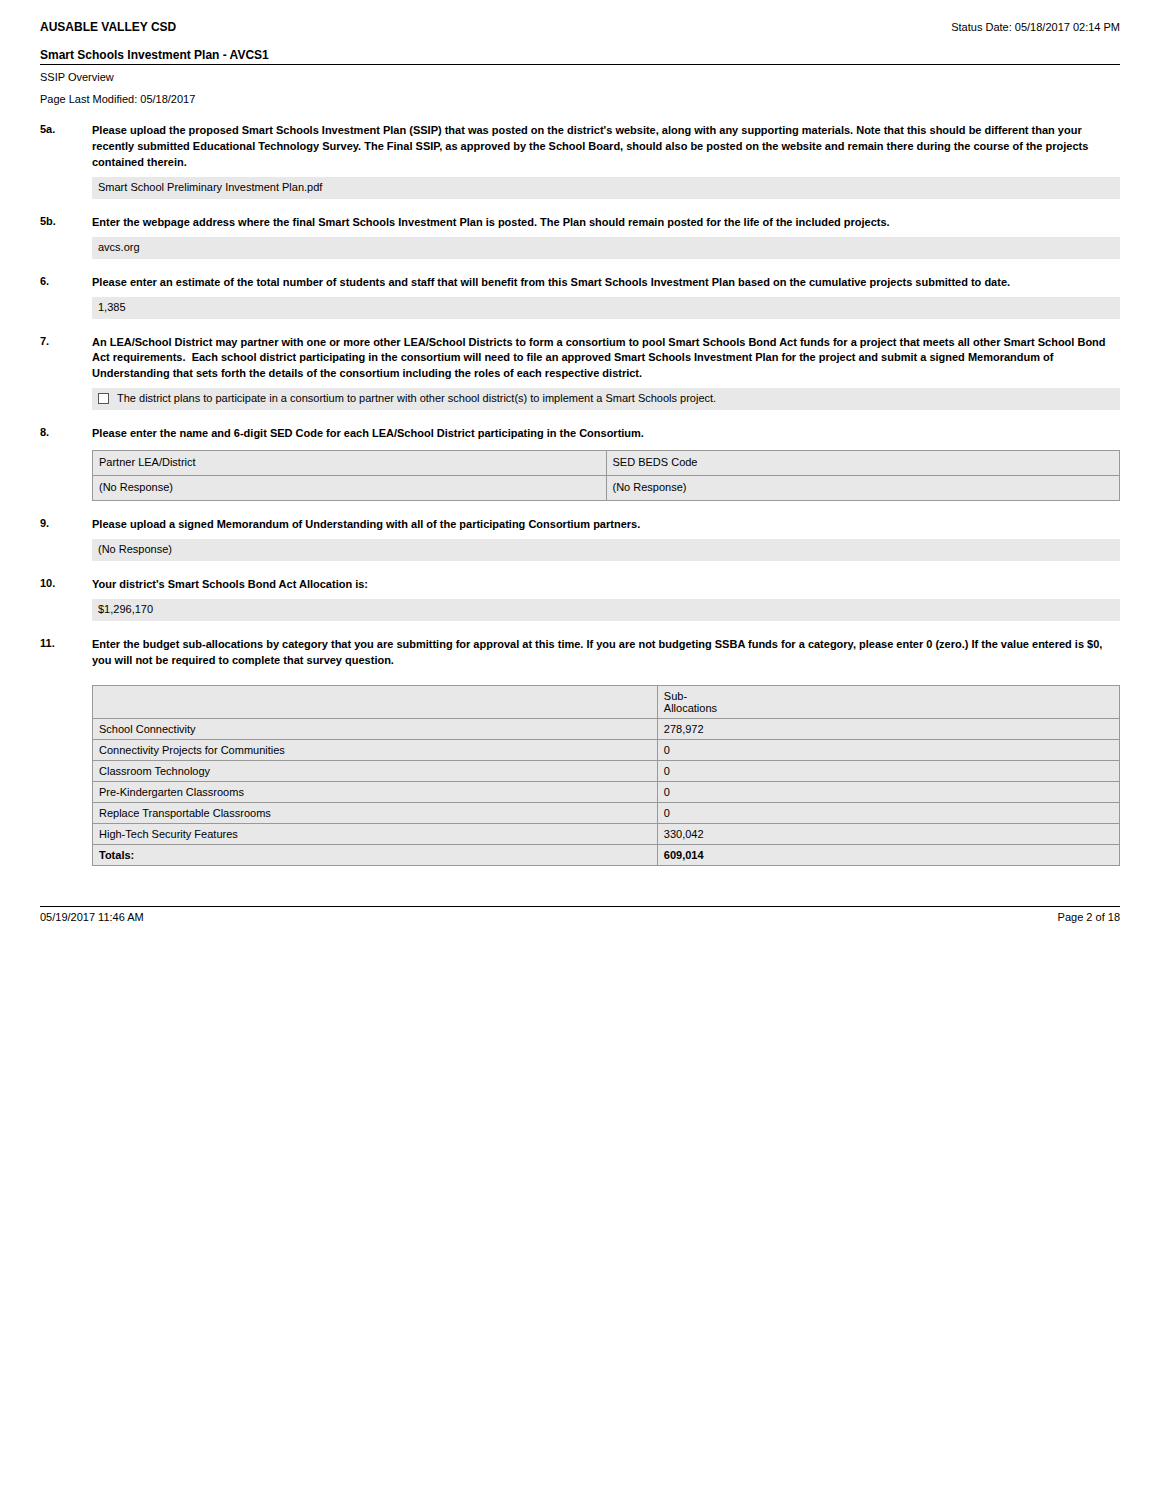AUSABLE VALLEY CSD
Status Date: 05/18/2017 02:14 PM
Smart Schools Investment Plan - AVCS1
SSIP Overview
Page Last Modified: 05/18/2017
5a.
Please upload the proposed Smart Schools Investment Plan (SSIP) that was posted on the district's website, along with any supporting materials. Note that this should be different than your recently submitted Educational Technology Survey. The Final SSIP, as approved by the School Board, should also be posted on the website and remain there during the course of the projects contained therein.
Smart School Preliminary Investment Plan.pdf
5b.
Enter the webpage address where the final Smart Schools Investment Plan is posted. The Plan should remain posted for the life of the included projects.
avcs.org
6.
Please enter an estimate of the total number of students and staff that will benefit from this Smart Schools Investment Plan based on the cumulative projects submitted to date.
1,385
7.
An LEA/School District may partner with one or more other LEA/School Districts to form a consortium to pool Smart Schools Bond Act funds for a project that meets all other Smart School Bond Act requirements. Each school district participating in the consortium will need to file an approved Smart Schools Investment Plan for the project and submit a signed Memorandum of Understanding that sets forth the details of the consortium including the roles of each respective district.
The district plans to participate in a consortium to partner with other school district(s) to implement a Smart Schools project.
8.
Please enter the name and 6-digit SED Code for each LEA/School District participating in the Consortium.
| Partner LEA/District | SED BEDS Code |
| (No Response) | (No Response) |
9.
Please upload a signed Memorandum of Understanding with all of the participating Consortium partners.
(No Response)
10.
Your district's Smart Schools Bond Act Allocation is:
$1,296,170
11.
Enter the budget sub-allocations by category that you are submitting for approval at this time. If you are not budgeting SSBA funds for a category, please enter 0 (zero.) If the value entered is $0, you will not be required to complete that survey question.
| | Sub- Allocations |
| School Connectivity | 278,972 |
| Connectivity Projects for Communities | 0 |
| Classroom Technology | 0 |
| Pre-Kindergarten Classrooms | 0 |
| Replace Transportable Classrooms | 0 |
| High-Tech Security Features | 330,042 |
| Totals: | 609,014 |
05/19/2017 11:46 AM
Page 2 of 18